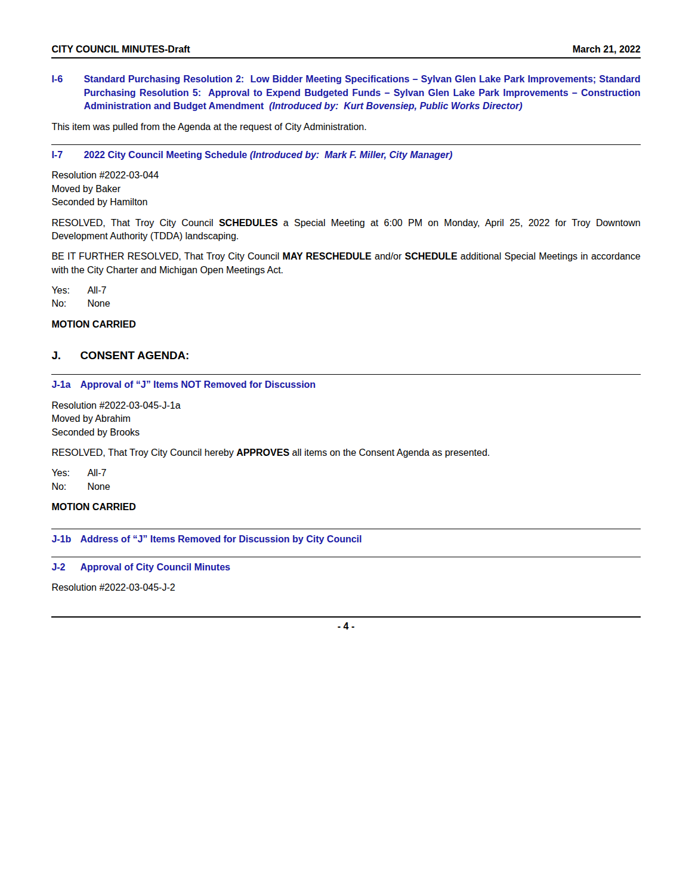CITY COUNCIL MINUTES-Draft March 21, 2022
I-6 Standard Purchasing Resolution 2: Low Bidder Meeting Specifications – Sylvan Glen Lake Park Improvements; Standard Purchasing Resolution 5: Approval to Expend Budgeted Funds – Sylvan Glen Lake Park Improvements – Construction Administration and Budget Amendment (Introduced by: Kurt Bovensiep, Public Works Director)
This item was pulled from the Agenda at the request of City Administration.
I-7 2022 City Council Meeting Schedule (Introduced by: Mark F. Miller, City Manager)
Resolution #2022-03-044
Moved by Baker
Seconded by Hamilton
RESOLVED, That Troy City Council SCHEDULES a Special Meeting at 6:00 PM on Monday, April 25, 2022 for Troy Downtown Development Authority (TDDA) landscaping.
BE IT FURTHER RESOLVED, That Troy City Council MAY RESCHEDULE and/or SCHEDULE additional Special Meetings in accordance with the City Charter and Michigan Open Meetings Act.
Yes: All-7
No: None
MOTION CARRIED
J. CONSENT AGENDA:
J-1a Approval of “J” Items NOT Removed for Discussion
Resolution #2022-03-045-J-1a
Moved by Abrahim
Seconded by Brooks
RESOLVED, That Troy City Council hereby APPROVES all items on the Consent Agenda as presented.
Yes: All-7
No: None
MOTION CARRIED
J-1b Address of “J” Items Removed for Discussion by City Council
J-2 Approval of City Council Minutes
Resolution #2022-03-045-J-2
- 4 -